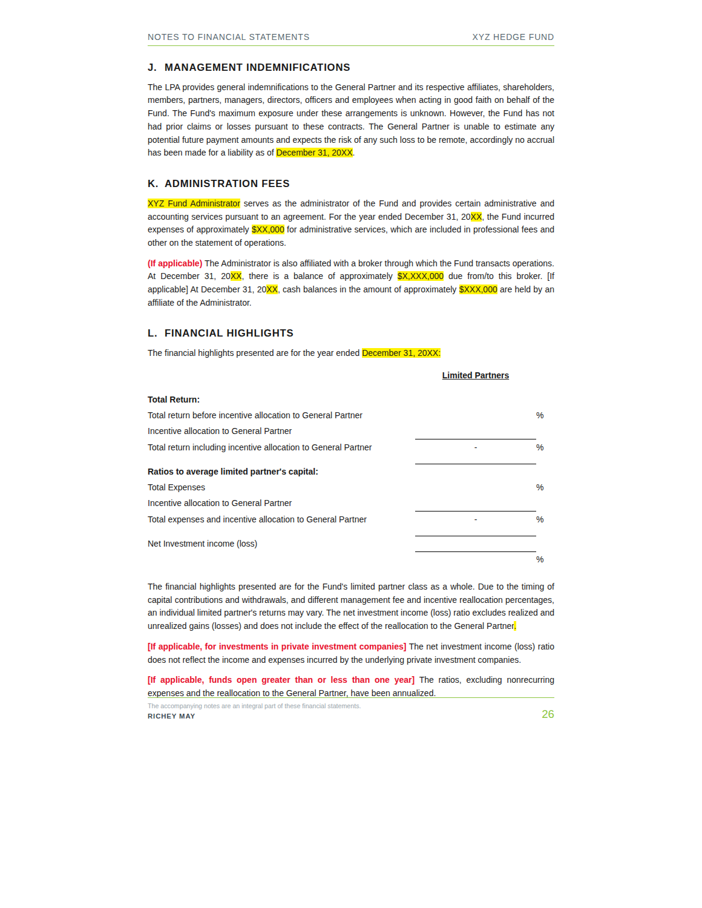NOTES TO FINANCIAL STATEMENTS XYZ HEDGE FUND
J. MANAGEMENT INDEMNIFICATIONS
The LPA provides general indemnifications to the General Partner and its respective affiliates, shareholders, members, partners, managers, directors, officers and employees when acting in good faith on behalf of the Fund. The Fund's maximum exposure under these arrangements is unknown. However, the Fund has not had prior claims or losses pursuant to these contracts. The General Partner is unable to estimate any potential future payment amounts and expects the risk of any such loss to be remote, accordingly no accrual has been made for a liability as of December 31, 20XX.
K. ADMINISTRATION FEES
XYZ Fund Administrator serves as the administrator of the Fund and provides certain administrative and accounting services pursuant to an agreement. For the year ended December 31, 20XX, the Fund incurred expenses of approximately $XX,000 for administrative services, which are included in professional fees and other on the statement of operations.
(If applicable) The Administrator is also affiliated with a broker through which the Fund transacts operations. At December 31, 20XX, there is a balance of approximately $X,XXX,000 due from/to this broker. [If applicable] At December 31, 20XX, cash balances in the amount of approximately $XXX,000 are held by an affiliate of the Administrator.
L. FINANCIAL HIGHLIGHTS
The financial highlights presented are for the year ended December 31, 20XX:
| | Limited Partners | |
| Total Return: | | |
| Total return before incentive allocation to General Partner | | % |
| Incentive allocation to General Partner | | |
| Total return including incentive allocation to General Partner | - | % |
| Ratios to average limited partner's capital: | | |
| Total Expenses | | % |
| Incentive allocation to General Partner | | |
| Total expenses and incentive allocation to General Partner | - | % |
| Net Investment income (loss) | | |
| | | % |
The financial highlights presented are for the Fund's limited partner class as a whole. Due to the timing of capital contributions and withdrawals, and different management fee and incentive reallocation percentages, an individual limited partner's returns may vary. The net investment income (loss) ratio excludes realized and unrealized gains (losses) and does not include the effect of the reallocation to the General Partner.
[If applicable, for investments in private investment companies] The net investment income (loss) ratio does not reflect the income and expenses incurred by the underlying private investment companies.
[If applicable, funds open greater than or less than one year] The ratios, excluding nonrecurring expenses and the reallocation to the General Partner, have been annualized.
The accompanying notes are an integral part of these financial statements. RICHEY MAY
26